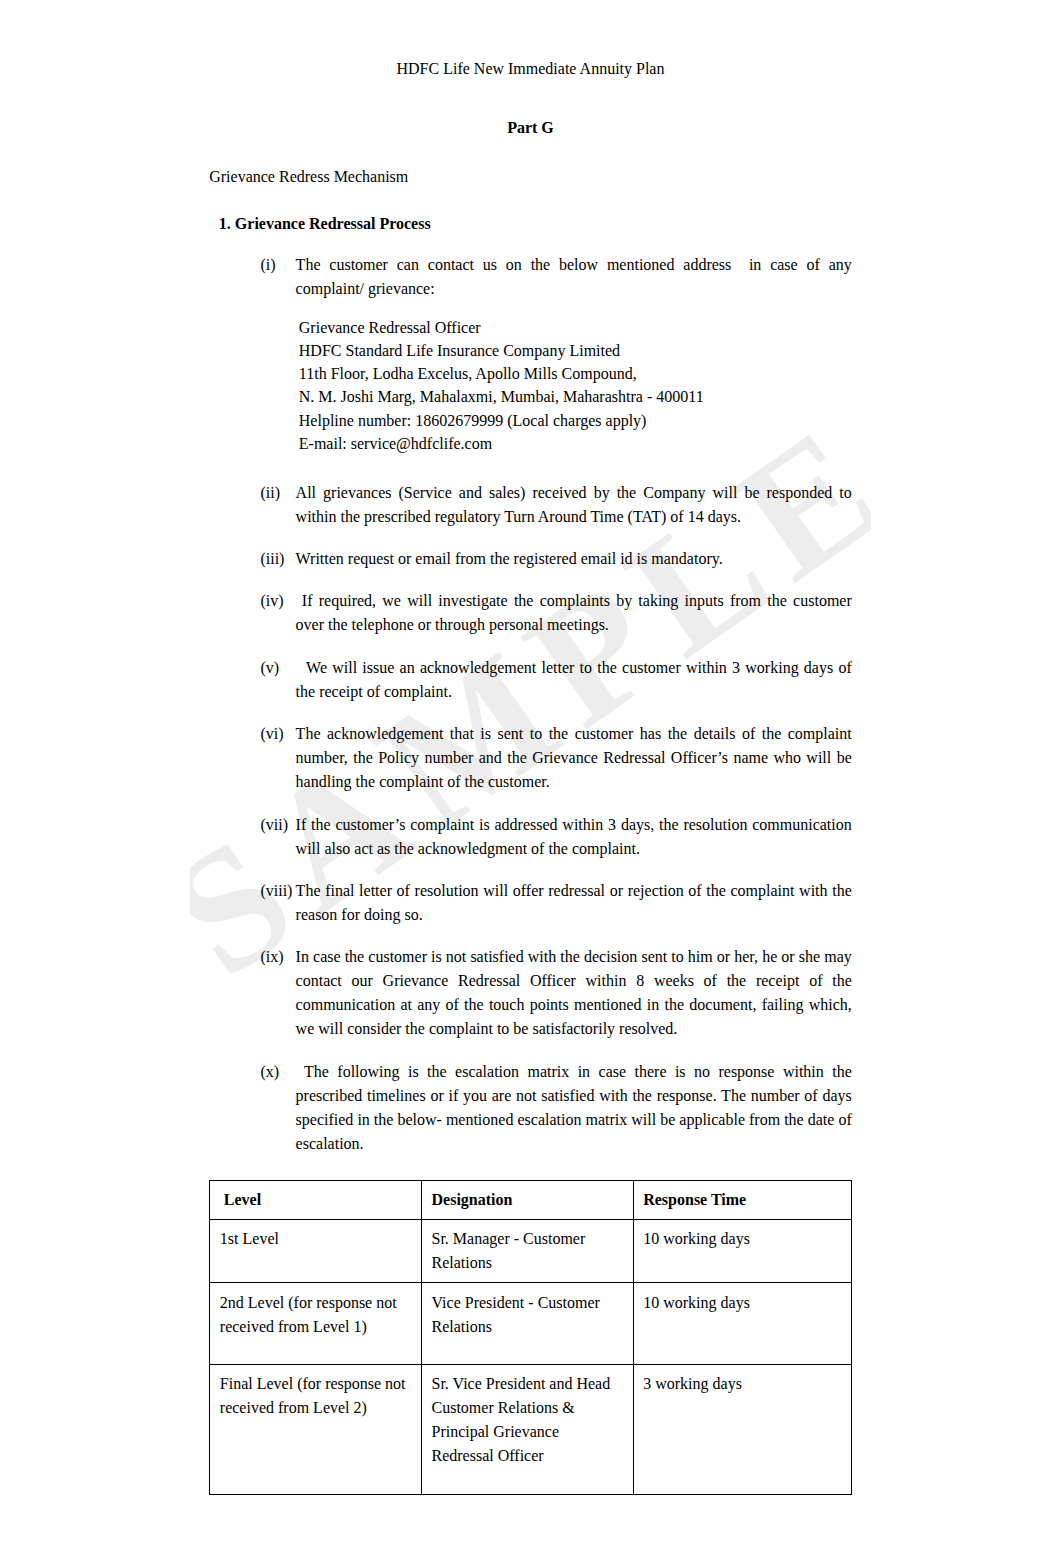SAMPLE
HDFC Life New Immediate Annuity Plan
Part G
Grievance Redress Mechanism
Grievance Redressal Process
(i) The customer can contact us on the below mentioned address in case of any complaint/ grievance:
Grievance Redressal Officer
HDFC Standard Life Insurance Company Limited
11th Floor, Lodha Excelus, Apollo Mills Compound,
N. M. Joshi Marg, Mahalaxmi, Mumbai, Maharashtra - 400011
Helpline number: 18602679999 (Local charges apply)
E-mail: service@hdfclife.com
(ii) All grievances (Service and sales) received by the Company will be responded to within the prescribed regulatory Turn Around Time (TAT) of 14 days.
(iii) Written request or email from the registered email id is mandatory.
(iv) If required, we will investigate the complaints by taking inputs from the customer over the telephone or through personal meetings.
(v) We will issue an acknowledgement letter to the customer within 3 working days of the receipt of complaint.
(vi) The acknowledgement that is sent to the customer has the details of the complaint number, the Policy number and the Grievance Redressal Officer’s name who will be handling the complaint of the customer.
(vii) If the customer’s complaint is addressed within 3 days, the resolution communication will also act as the acknowledgment of the complaint.
(viii) The final letter of resolution will offer redressal or rejection of the complaint with the reason for doing so.
(ix) In case the customer is not satisfied with the decision sent to him or her, he or she may contact our Grievance Redressal Officer within 8 weeks of the receipt of the communication at any of the touch points mentioned in the document, failing which, we will consider the complaint to be satisfactorily resolved.
(x) The following is the escalation matrix in case there is no response within the prescribed timelines or if you are not satisfied with the response. The number of days specified in the below- mentioned escalation matrix will be applicable from the date of escalation.
| Level | Designation | Response Time |
| --- | --- | --- |
| 1st Level | Sr. Manager - Customer Relations | 10 working days |
| 2nd Level (for response not received from Level 1) | Vice President - Customer Relations | 10 working days |
| Final Level (for response not received from Level 2) | Sr. Vice President and Head Customer Relations & Principal Grievance Redressal Officer | 3 working days |